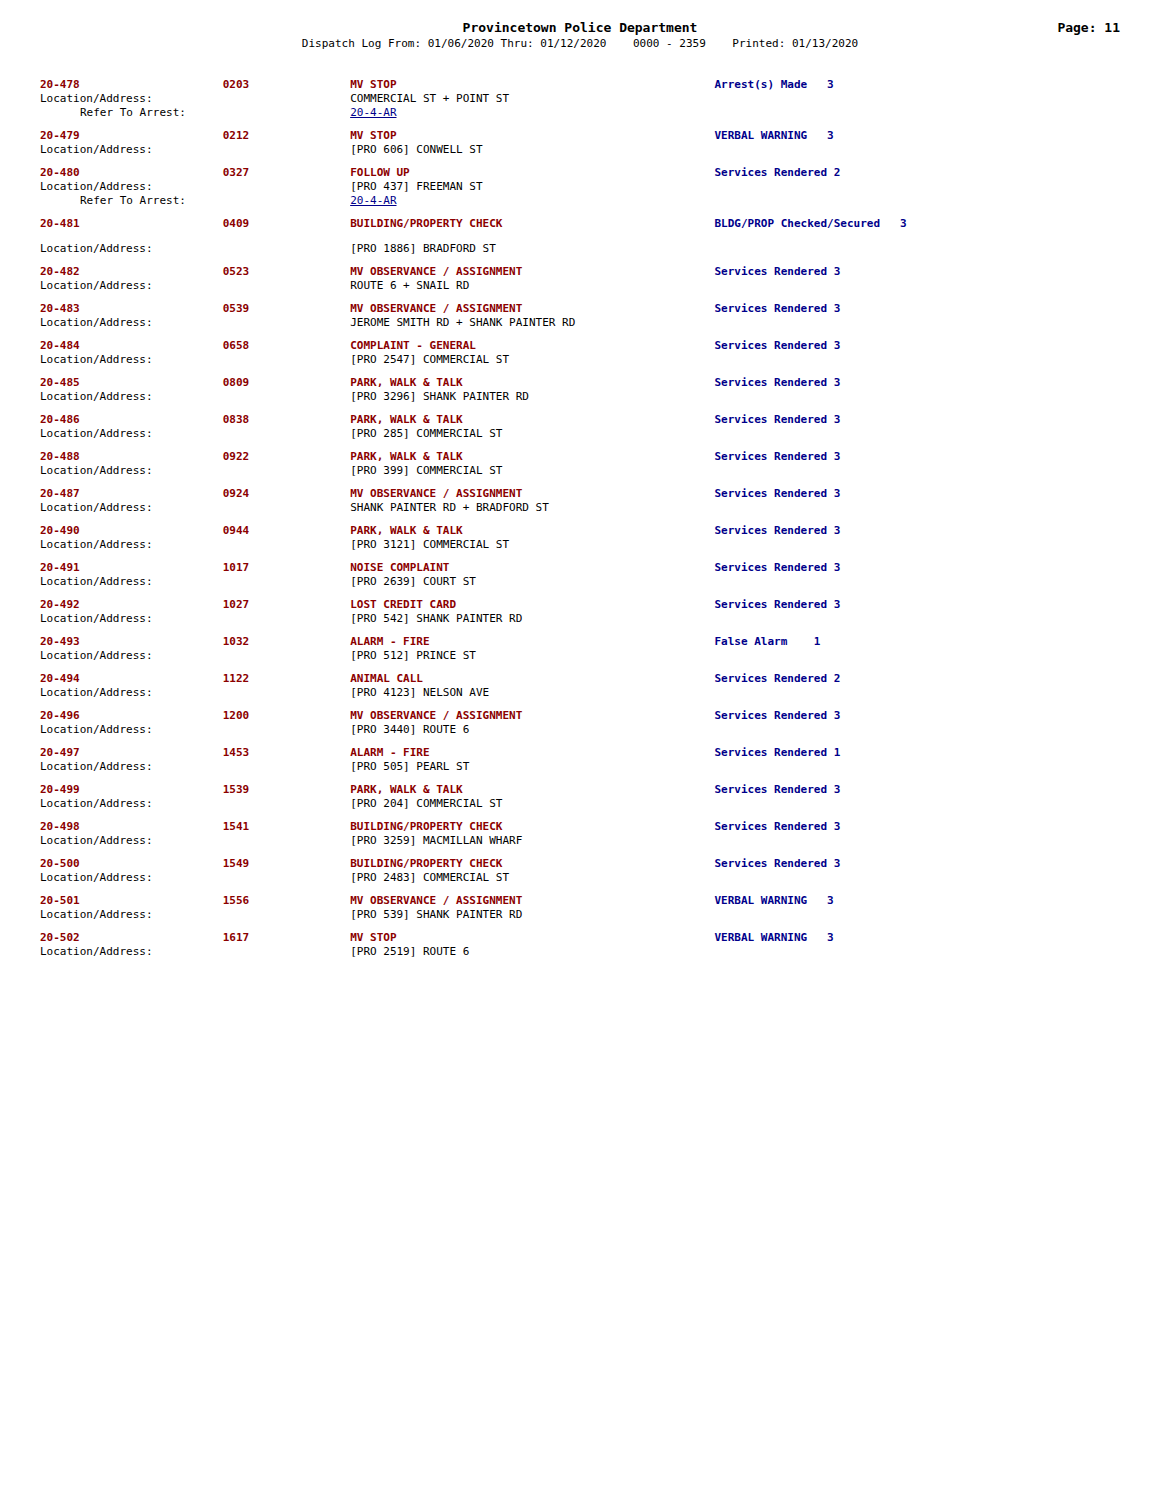Provincetown Police Department Page: 11
Dispatch Log From: 01/06/2020 Thru: 01/12/2020 0000 - 2359 Printed: 01/13/2020
| 20-478 | 0203 | MV STOP | Arrest(s) Made 3 |
| Location/Address: | COMMERCIAL ST + POINT ST |
| Refer To Arrest: | 20-4-AR |
| 20-479 | 0212 | MV STOP | VERBAL WARNING 3 |
| Location/Address: | [PRO 606] CONWELL ST |
| 20-480 | 0327 | FOLLOW UP | Services Rendered 2 |
| Location/Address: | [PRO 437] FREEMAN ST |
| Refer To Arrest: | 20-4-AR |
| 20-481 | 0409 | BUILDING/PROPERTY CHECK | BLDG/PROP Checked/Secured 3 |
| Location/Address: | [PRO 1886] BRADFORD ST |
| 20-482 | 0523 | MV OBSERVANCE / ASSIGNMENT | Services Rendered 3 |
| Location/Address: | ROUTE 6 + SNAIL RD |
| 20-483 | 0539 | MV OBSERVANCE / ASSIGNMENT | Services Rendered 3 |
| Location/Address: | JEROME SMITH RD + SHANK PAINTER RD |
| 20-484 | 0658 | COMPLAINT - GENERAL | Services Rendered 3 |
| Location/Address: | [PRO 2547] COMMERCIAL ST |
| 20-485 | 0809 | PARK, WALK & TALK | Services Rendered 3 |
| Location/Address: | [PRO 3296] SHANK PAINTER RD |
| 20-486 | 0838 | PARK, WALK & TALK | Services Rendered 3 |
| Location/Address: | [PRO 285] COMMERCIAL ST |
| 20-488 | 0922 | PARK, WALK & TALK | Services Rendered 3 |
| Location/Address: | [PRO 399] COMMERCIAL ST |
| 20-487 | 0924 | MV OBSERVANCE / ASSIGNMENT | Services Rendered 3 |
| Location/Address: | SHANK PAINTER RD + BRADFORD ST |
| 20-490 | 0944 | PARK, WALK & TALK | Services Rendered 3 |
| Location/Address: | [PRO 3121] COMMERCIAL ST |
| 20-491 | 1017 | NOISE COMPLAINT | Services Rendered 3 |
| Location/Address: | [PRO 2639] COURT ST |
| 20-492 | 1027 | LOST CREDIT CARD | Services Rendered 3 |
| Location/Address: | [PRO 542] SHANK PAINTER RD |
| 20-493 | 1032 | ALARM - FIRE | False Alarm 1 |
| Location/Address: | [PRO 512] PRINCE ST |
| 20-494 | 1122 | ANIMAL CALL | Services Rendered 2 |
| Location/Address: | [PRO 4123] NELSON AVE |
| 20-496 | 1200 | MV OBSERVANCE / ASSIGNMENT | Services Rendered 3 |
| Location/Address: | [PRO 3440] ROUTE 6 |
| 20-497 | 1453 | ALARM - FIRE | Services Rendered 1 |
| Location/Address: | [PRO 505] PEARL ST |
| 20-499 | 1539 | PARK, WALK & TALK | Services Rendered 3 |
| Location/Address: | [PRO 204] COMMERCIAL ST |
| 20-498 | 1541 | BUILDING/PROPERTY CHECK | Services Rendered 3 |
| Location/Address: | [PRO 3259] MACMILLAN WHARF |
| 20-500 | 1549 | BUILDING/PROPERTY CHECK | Services Rendered 3 |
| Location/Address: | [PRO 2483] COMMERCIAL ST |
| 20-501 | 1556 | MV OBSERVANCE / ASSIGNMENT | VERBAL WARNING 3 |
| Location/Address: | [PRO 539] SHANK PAINTER RD |
| 20-502 | 1617 | MV STOP | VERBAL WARNING 3 |
| Location/Address: | [PRO 2519] ROUTE 6 |